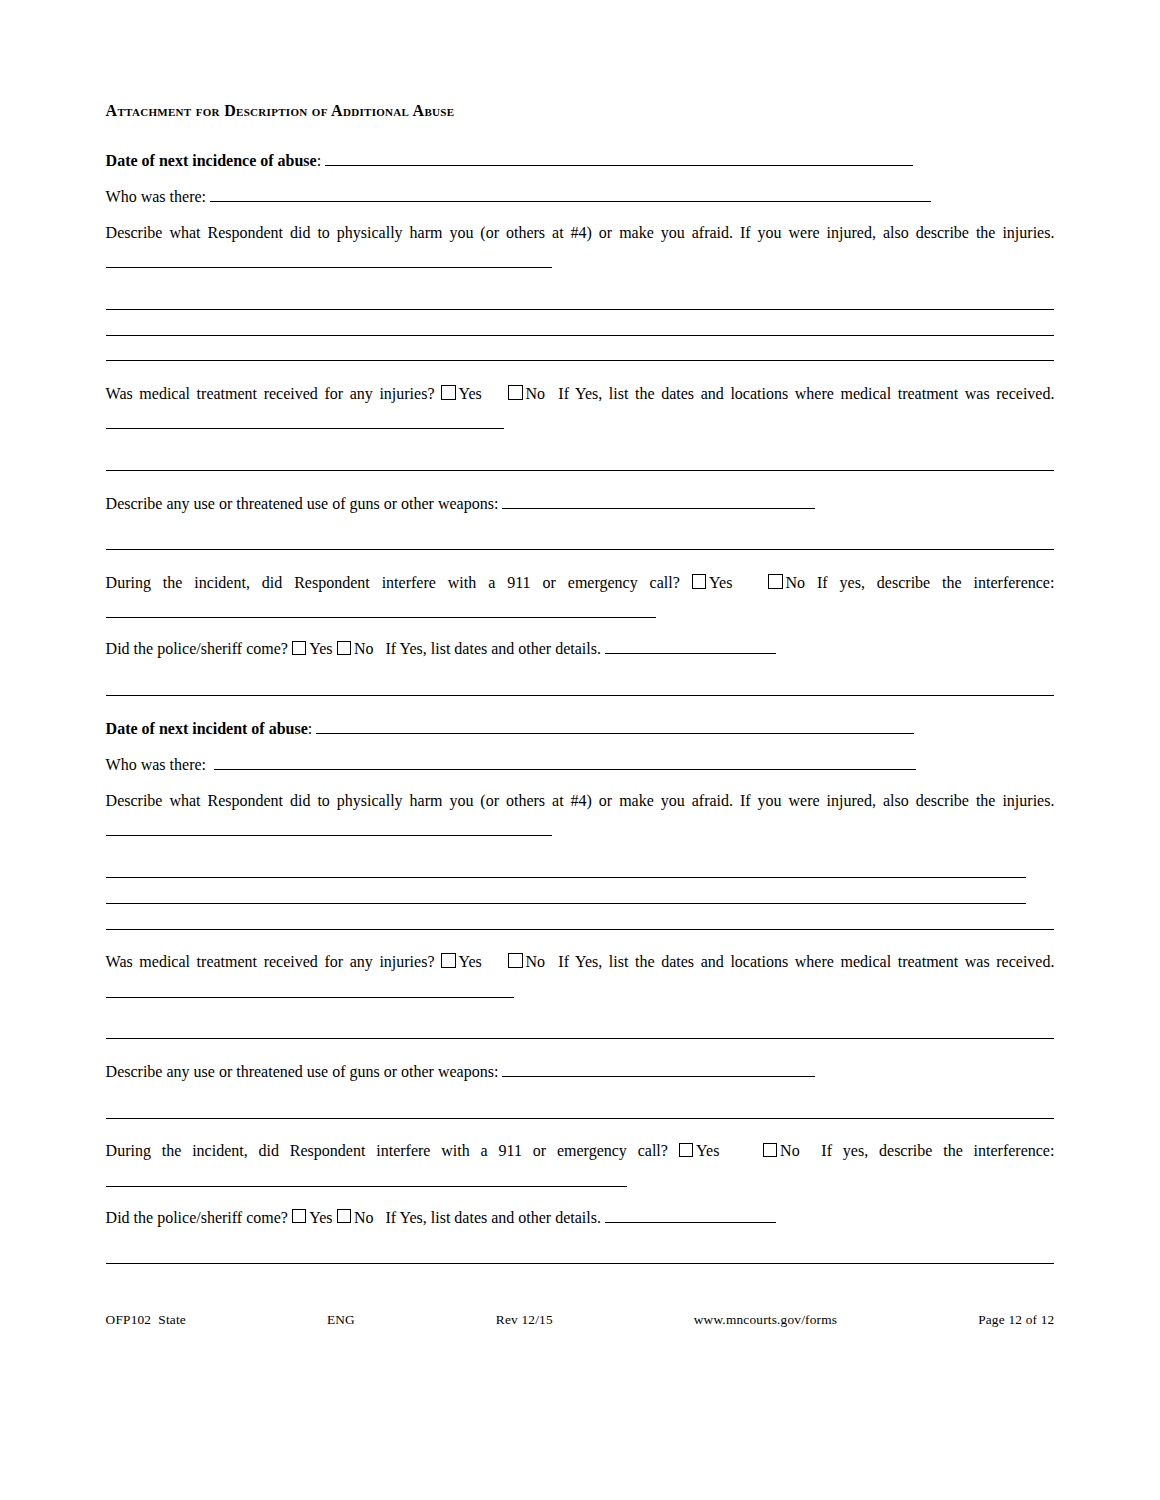Attachment for Description of Additional Abuse
Date of next incidence of abuse:
Who was there:
Describe what Respondent did to physically harm you (or others at #4) or make you afraid. If you were injured, also describe the injuries.
Was medical treatment received for any injuries? Yes No If Yes, list the dates and locations where medical treatment was received.
Describe any use or threatened use of guns or other weapons:
During the incident, did Respondent interfere with a 911 or emergency call? Yes No If yes, describe the interference:
Did the police/sheriff come? Yes No If Yes, list dates and other details.
Date of next incident of abuse:
Who was there:
Describe what Respondent did to physically harm you (or others at #4) or make you afraid. If you were injured, also describe the injuries.
Was medical treatment received for any injuries? Yes No If Yes, list the dates and locations where medical treatment was received.
Describe any use or threatened use of guns or other weapons:
During the incident, did Respondent interfere with a 911 or emergency call? Yes No If yes, describe the interference:
Did the police/sheriff come? Yes No If Yes, list dates and other details.
OFP102 State ENG Rev 12/15 www.mncourts.gov/forms Page 12 of 12